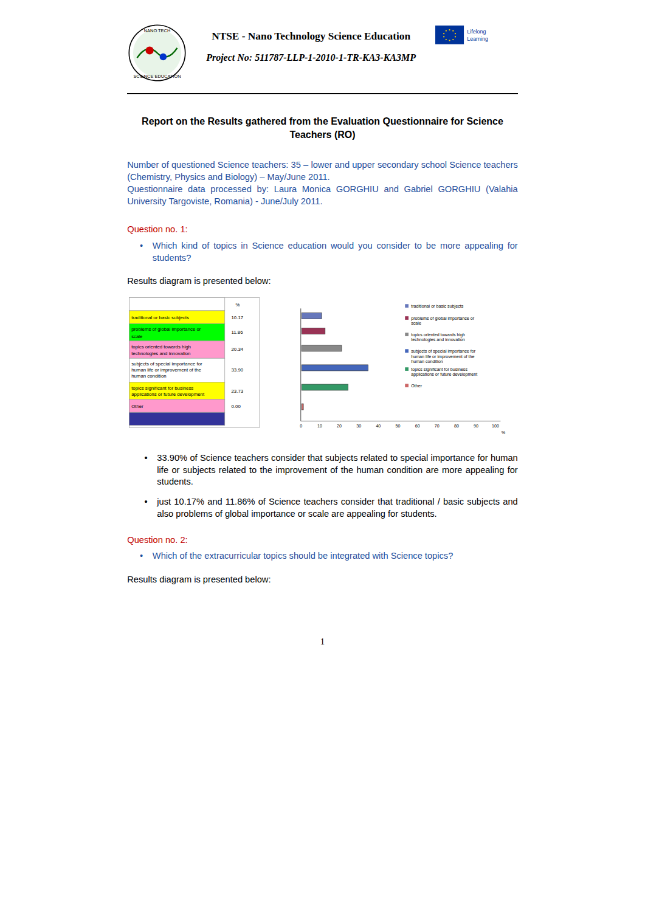NTSE - Nano Technology Science Education
Project No: 511787-LLP-1-2010-1-TR-KA3-KA3MP
Report on the Results gathered from the Evaluation Questionnaire for Science Teachers (RO)
Number of questioned Science teachers: 35 – lower and upper secondary school Science teachers (Chemistry, Physics and Biology) – May/June 2011.
Questionnaire data processed by: Laura Monica GORGHIU and Gabriel GORGHIU (Valahia University Targoviste, Romania) - June/July 2011.
Question no. 1:
Which kind of topics in Science education would you consider to be more appealing for students?
Results diagram is presented below:
33.90% of Science teachers consider that subjects related to special importance for human life or subjects related to the improvement of the human condition are more appealing for students.
just 10.17% and 11.86% of Science teachers consider that traditional / basic subjects and also problems of global importance or scale are appealing for students.
Question no. 2:
Which of the extracurricular topics should be integrated with Science topics?
Results diagram is presented below:
1